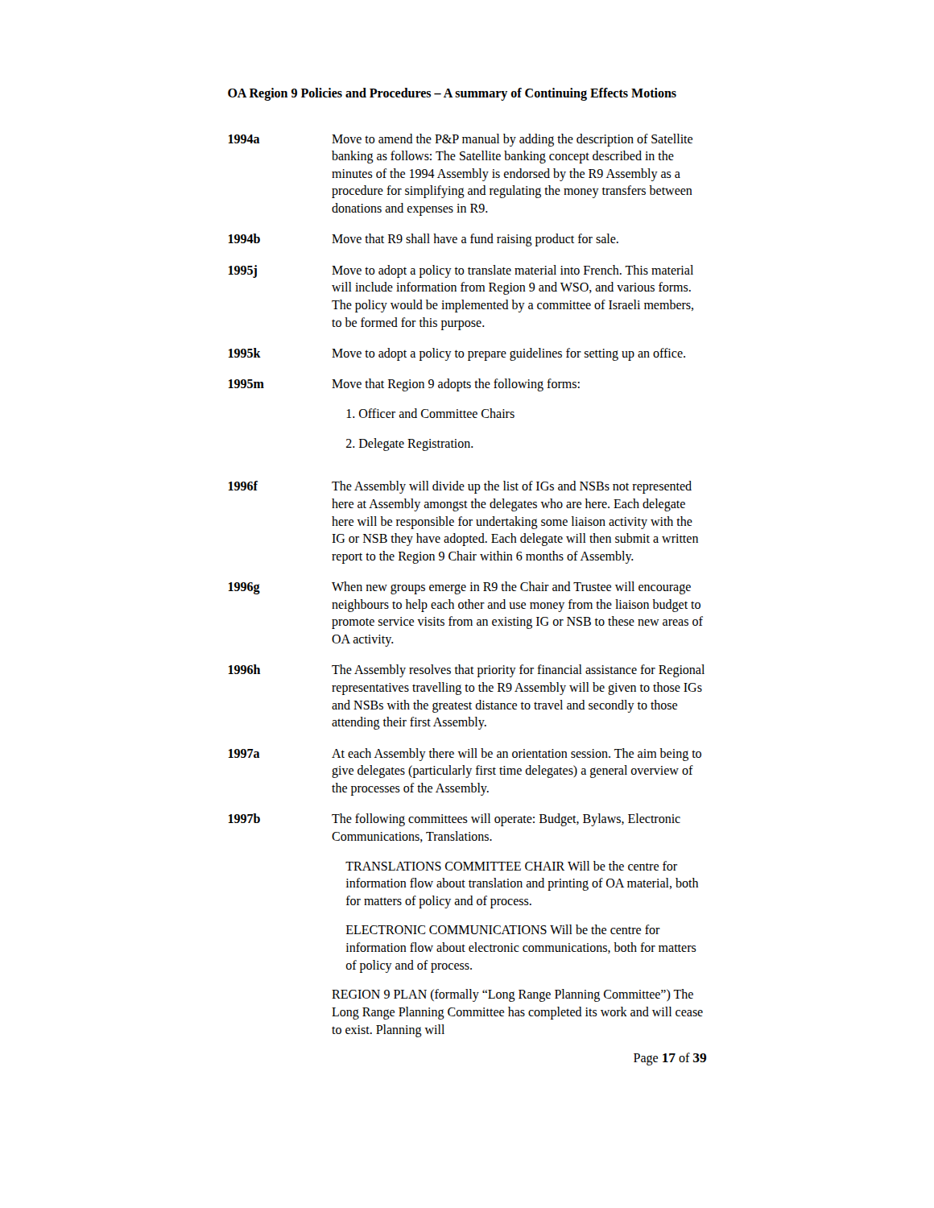OA Region 9 Policies and Procedures – A summary of Continuing Effects Motions
1994a
Move to amend the P&P manual by adding the description of Satellite banking as follows: The Satellite banking concept described in the minutes of the 1994 Assembly is endorsed by the R9 Assembly as a procedure for simplifying and regulating the money transfers between donations and expenses in R9.
1994b
Move that R9 shall have a fund raising product for sale.
1995j
Move to adopt a policy to translate material into French. This material will include information from Region 9 and WSO, and various forms. The policy would be implemented by a committee of Israeli members, to be formed for this purpose.
1995k
Move to adopt a policy to prepare guidelines for setting up an office.
1995m
Move that Region 9 adopts the following forms:
1. Officer and Committee Chairs
2. Delegate Registration.
1996f
The Assembly will divide up the list of IGs and NSBs not represented here at Assembly amongst the delegates who are here. Each delegate here will be responsible for undertaking some liaison activity with the IG or NSB they have adopted. Each delegate will then submit a written report to the Region 9 Chair within 6 months of Assembly.
1996g
When new groups emerge in R9 the Chair and Trustee will encourage neighbours to help each other and use money from the liaison budget to promote service visits from an existing IG or NSB to these new areas of OA activity.
1996h
The Assembly resolves that priority for financial assistance for Regional representatives travelling to the R9 Assembly will be given to those IGs and NSBs with the greatest distance to travel and secondly to those attending their first Assembly.
1997a
At each Assembly there will be an orientation session. The aim being to give delegates (particularly first time delegates) a general overview of the processes of the Assembly.
1997b
The following committees will operate: Budget, Bylaws, Electronic Communications, Translations.
TRANSLATIONS COMMITTEE CHAIR Will be the centre for information flow about translation and printing of OA material, both for matters of policy and of process.
ELECTRONIC COMMUNICATIONS Will be the centre for information flow about electronic communications, both for matters of policy and of process.
REGION 9 PLAN (formally “Long Range Planning Committee”) The Long Range Planning Committee has completed its work and will cease to exist. Planning will
Page 17 of 39